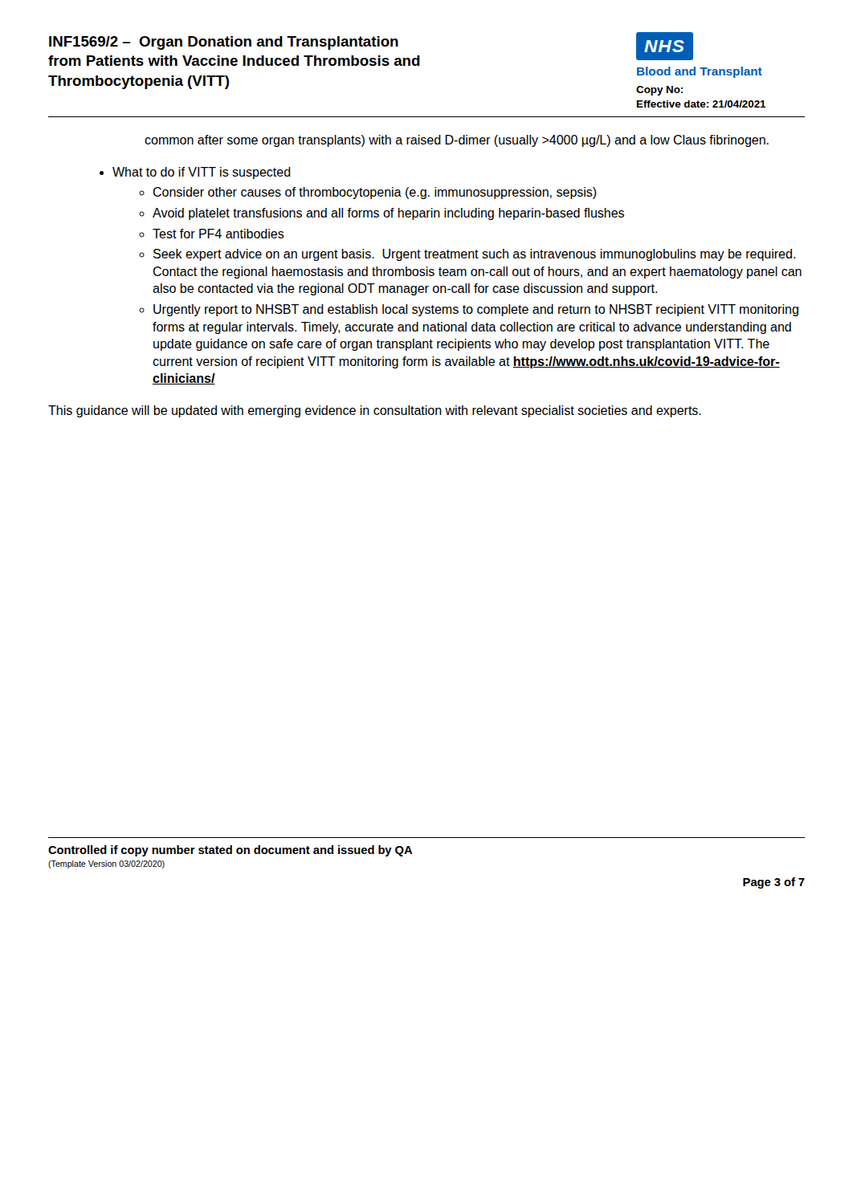INF1569/2 – Organ Donation and Transplantation
from Patients with Vaccine Induced Thrombosis and
Thrombocytopenia (VITT)
NHS
Blood and Transplant
Copy No:
Effective date: 21/04/2021
common after some organ transplants) with a raised D-dimer (usually >4000 µg/L) and a low Claus fibrinogen.
What to do if VITT is suspected
Consider other causes of thrombocytopenia (e.g. immunosuppression, sepsis)
Avoid platelet transfusions and all forms of heparin including heparin-based flushes
Test for PF4 antibodies
Seek expert advice on an urgent basis. Urgent treatment such as intravenous immunoglobulins may be required. Contact the regional haemostasis and thrombosis team on-call out of hours, and an expert haematology panel can also be contacted via the regional ODT manager on-call for case discussion and support.
Urgently report to NHSBT and establish local systems to complete and return to NHSBT recipient VITT monitoring forms at regular intervals. Timely, accurate and national data collection are critical to advance understanding and update guidance on safe care of organ transplant recipients who may develop post transplantation VITT. The current version of recipient VITT monitoring form is available at https://www.odt.nhs.uk/covid-19-advice-for-clinicians/
This guidance will be updated with emerging evidence in consultation with relevant specialist societies and experts.
Controlled if copy number stated on document and issued by QA
(Template Version 03/02/2020)
Page 3 of 7